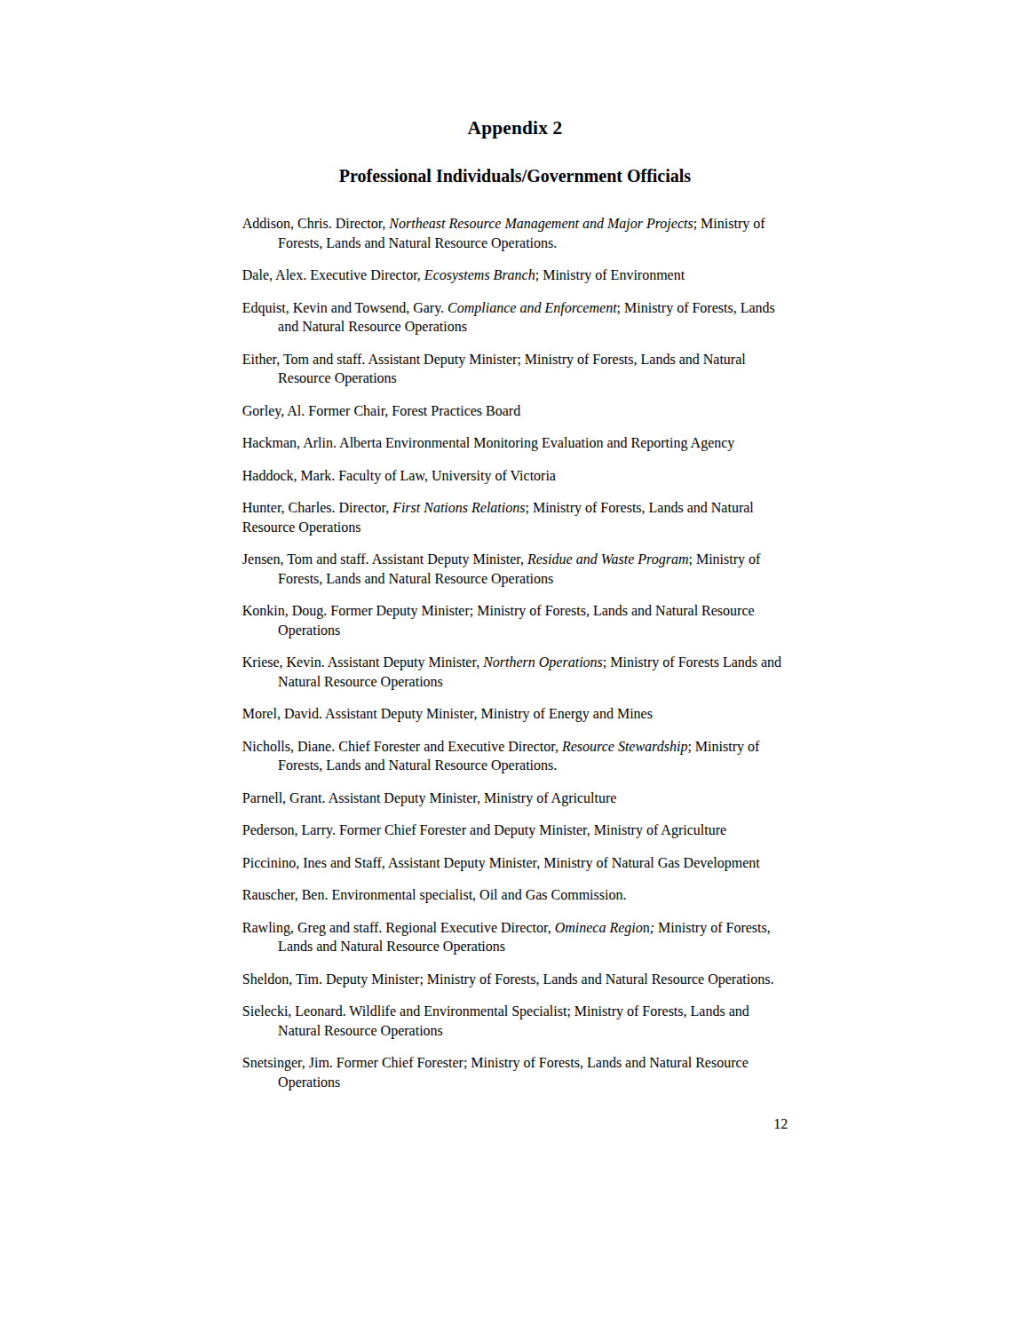Appendix 2
Professional Individuals/Government Officials
Addison, Chris. Director, Northeast Resource Management and Major Projects; Ministry of Forests, Lands and Natural Resource Operations.
Dale, Alex. Executive Director, Ecosystems Branch; Ministry of Environment
Edquist, Kevin and Towsend, Gary. Compliance and Enforcement; Ministry of Forests, Lands and Natural Resource Operations
Either, Tom and staff. Assistant Deputy Minister; Ministry of Forests, Lands and Natural Resource Operations
Gorley, Al. Former Chair, Forest Practices Board
Hackman, Arlin. Alberta Environmental Monitoring Evaluation and Reporting Agency
Haddock, Mark. Faculty of Law, University of Victoria
Hunter, Charles. Director, First Nations Relations; Ministry of Forests, Lands and Natural Resource Operations
Jensen, Tom and staff. Assistant Deputy Minister, Residue and Waste Program; Ministry of Forests, Lands and Natural Resource Operations
Konkin, Doug. Former Deputy Minister; Ministry of Forests, Lands and Natural Resource Operations
Kriese, Kevin. Assistant Deputy Minister, Northern Operations; Ministry of Forests Lands and Natural Resource Operations
Morel, David. Assistant Deputy Minister, Ministry of Energy and Mines
Nicholls, Diane. Chief Forester and Executive Director, Resource Stewardship; Ministry of Forests, Lands and Natural Resource Operations.
Parnell, Grant. Assistant Deputy Minister, Ministry of Agriculture
Pederson, Larry. Former Chief Forester and Deputy Minister, Ministry of Agriculture
Piccinino, Ines and Staff, Assistant Deputy Minister, Ministry of Natural Gas Development
Rauscher, Ben. Environmental specialist, Oil and Gas Commission.
Rawling, Greg and staff. Regional Executive Director, Omineca Region; Ministry of Forests, Lands and Natural Resource Operations
Sheldon, Tim. Deputy Minister; Ministry of Forests, Lands and Natural Resource Operations.
Sielecki, Leonard. Wildlife and Environmental Specialist; Ministry of Forests, Lands and Natural Resource Operations
Snetsinger, Jim. Former Chief Forester; Ministry of Forests, Lands and Natural Resource Operations
12